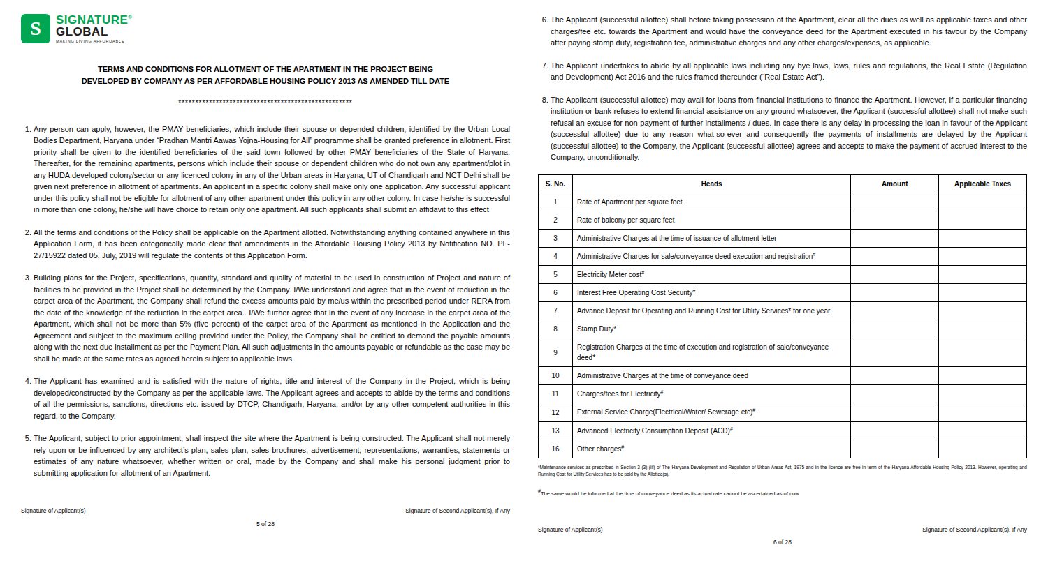SIGNATURE®
GLOBAL
MAKING LIVING AFFORDABLE
TERMS AND CONDITIONS FOR ALLOTMENT OF THE APARTMENT IN THE PROJECT BEING
DEVELOPED BY COMPANY AS PER AFFORDABLE HOUSING POLICY 2013 AS AMENDED TILL DATE
***************************************************
Any person can apply, however, the PMAY beneficiaries, which include their spouse or depended children, identified by the Urban Local Bodies Department, Haryana under “Pradhan Mantri Aawas Yojna-Housing for All” programme shall be granted preference in allotment. First priority shall be given to the identified beneficiaries of the said town followed by other PMAY beneficiaries of the State of Haryana. Thereafter, for the remaining apartments, persons which include their spouse or dependent children who do not own any apartment/plot in any HUDA developed colony/sector or any licenced colony in any of the Urban areas in Haryana, UT of Chandigarh and NCT Delhi shall be given next preference in allotment of apartments. An applicant in a specific colony shall make only one application. Any successful applicant under this policy shall not be eligible for allotment of any other apartment under this policy in any other colony. In case he/she is successful in more than one colony, he/she will have choice to retain only one apartment. All such applicants shall submit an affidavit to this effect
All the terms and conditions of the Policy shall be applicable on the Apartment allotted. Notwithstanding anything contained anywhere in this Application Form, it has been categorically made clear that amendments in the Affordable Housing Policy 2013 by Notification NO. PF-27/15922 dated 05, July, 2019 will regulate the contents of this Application Form.
Building plans for the Project, specifications, quantity, standard and quality of material to be used in construction of Project and nature of facilities to be provided in the Project shall be determined by the Company. I/We understand and agree that in the event of reduction in the carpet area of the Apartment, the Company shall refund the excess amounts paid by me/us within the prescribed period under RERA from the date of the knowledge of the reduction in the carpet area.. I/We further agree that in the event of any increase in the carpet area of the Apartment, which shall not be more than 5% (five percent) of the carpet area of the Apartment as mentioned in the Application and the Agreement and subject to the maximum ceiling provided under the Policy, the Company shall be entitled to demand the payable amounts along with the next due installment as per the Payment Plan. All such adjustments in the amounts payable or refundable as the case may be shall be made at the same rates as agreed herein subject to applicable laws.
The Applicant has examined and is satisfied with the nature of rights, title and interest of the Company in the Project, which is being developed/constructed by the Company as per the applicable laws. The Applicant agrees and accepts to abide by the terms and conditions of all the permissions, sanctions, directions etc. issued by DTCP, Chandigarh, Haryana, and/or by any other competent authorities in this regard, to the Company.
The Applicant, subject to prior appointment, shall inspect the site where the Apartment is being constructed. The Applicant shall not merely rely upon or be influenced by any architect’s plan, sales plan, sales brochures, advertisement, representations, warranties, statements or estimates of any nature whatsoever, whether written or oral, made by the Company and shall make his personal judgment prior to submitting application for allotment of an Apartment.
Signature of Applicant(s) Signature of Second Applicant(s), If Any
5 of 28
The Applicant (successful allottee) shall before taking possession of the Apartment, clear all the dues as well as applicable taxes and other charges/fee etc. towards the Apartment and would have the conveyance deed for the Apartment executed in his favour by the Company after paying stamp duty, registration fee, administrative charges and any other charges/expenses, as applicable.
The Applicant undertakes to abide by all applicable laws including any bye laws, laws, rules and regulations, the Real Estate (Regulation and Development) Act 2016 and the rules framed thereunder (“Real Estate Act”).
The Applicant (successful allottee) may avail for loans from financial institutions to finance the Apartment. However, if a particular financing institution or bank refuses to extend financial assistance on any ground whatsoever, the Applicant (successful allottee) shall not make such refusal an excuse for non-payment of further installments / dues. In case there is any delay in processing the loan in favour of the Applicant (successful allottee) due to any reason what-so-ever and consequently the payments of installments are delayed by the Applicant (successful allottee) to the Company, the Applicant (successful allottee) agrees and accepts to make the payment of accrued interest to the Company, unconditionally.
| S. No. | Heads | Amount | Applicable Taxes |
| --- | --- | --- | --- |
| 1 | Rate of Apartment per square feet | | |
| 2 | Rate of balcony per square feet | | |
| 3 | Administrative Charges at the time of issuance of allotment letter | | |
| 4 | Administrative Charges for sale/conveyance deed execution and registration # | | |
| 5 | Electricity Meter cost # | | |
| 6 | Interest Free Operating Cost Security* | | |
| 7 | Advance Deposit for Operating and Running Cost for Utility Services* for one year | | |
| 8 | Stamp Duty* | | |
| 9 | Registration Charges at the time of execution and registration of sale/conveyance deed* | | |
| 10 | Administrative Charges at the time of conveyance deed | | |
| 11 | Charges/fees for Electricity # | | |
| 12 | External Service Charge(Electrical/Water/ Sewerage etc) # | | |
| 13 | Advanced Electricity Consumption Deposit (ACD) # | | |
| 16 | Other charges # | | |
*Maintenance services as prescribed in Section 3 (3) (iii) of The Haryana Development and Regulation of Urban Areas Act, 1975 and in the licence are free in term of the Haryana Affordable Housing Policy 2013. However, operating and Running Cost for Utility Services has to be paid by the Allottee(s).
#The same would be informed at the time of conveyance deed as its actual rate cannot be ascertained as of now
Signature of Applicant(s) Signature of Second Applicant(s), If Any
6 of 28